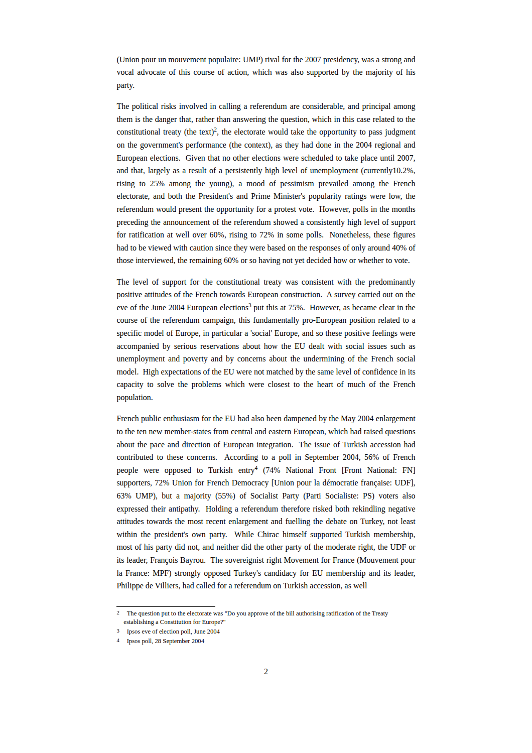(Union pour un mouvement populaire: UMP) rival for the 2007 presidency, was a strong and vocal advocate of this course of action, which was also supported by the majority of his party.
The political risks involved in calling a referendum are considerable, and principal among them is the danger that, rather than answering the question, which in this case related to the constitutional treaty (the text)2, the electorate would take the opportunity to pass judgment on the government's performance (the context), as they had done in the 2004 regional and European elections. Given that no other elections were scheduled to take place until 2007, and that, largely as a result of a persistently high level of unemployment (currently10.2%, rising to 25% among the young), a mood of pessimism prevailed among the French electorate, and both the President's and Prime Minister's popularity ratings were low, the referendum would present the opportunity for a protest vote. However, polls in the months preceding the announcement of the referendum showed a consistently high level of support for ratification at well over 60%, rising to 72% in some polls. Nonetheless, these figures had to be viewed with caution since they were based on the responses of only around 40% of those interviewed, the remaining 60% or so having not yet decided how or whether to vote.
The level of support for the constitutional treaty was consistent with the predominantly positive attitudes of the French towards European construction. A survey carried out on the eve of the June 2004 European elections3 put this at 75%. However, as became clear in the course of the referendum campaign, this fundamentally pro-European position related to a specific model of Europe, in particular a 'social' Europe, and so these positive feelings were accompanied by serious reservations about how the EU dealt with social issues such as unemployment and poverty and by concerns about the undermining of the French social model. High expectations of the EU were not matched by the same level of confidence in its capacity to solve the problems which were closest to the heart of much of the French population.
French public enthusiasm for the EU had also been dampened by the May 2004 enlargement to the ten new member-states from central and eastern European, which had raised questions about the pace and direction of European integration. The issue of Turkish accession had contributed to these concerns. According to a poll in September 2004, 56% of French people were opposed to Turkish entry4 (74% National Front [Front National: FN] supporters, 72% Union for French Democracy [Union pour la démocratie française: UDF], 63% UMP), but a majority (55%) of Socialist Party (Parti Socialiste: PS) voters also expressed their antipathy. Holding a referendum therefore risked both rekindling negative attitudes towards the most recent enlargement and fuelling the debate on Turkey, not least within the president's own party. While Chirac himself supported Turkish membership, most of his party did not, and neither did the other party of the moderate right, the UDF or its leader, François Bayrou. The sovereignist right Movement for France (Mouvement pour la France: MPF) strongly opposed Turkey's candidacy for EU membership and its leader, Philippe de Villiers, had called for a referendum on Turkish accession, as well
2 The question put to the electorate was "Do you approve of the bill authorising ratification of the Treaty establishing a Constitution for Europe?"
3 Ipsos eve of election poll, June 2004
4 Ipsos poll, 28 September 2004
2